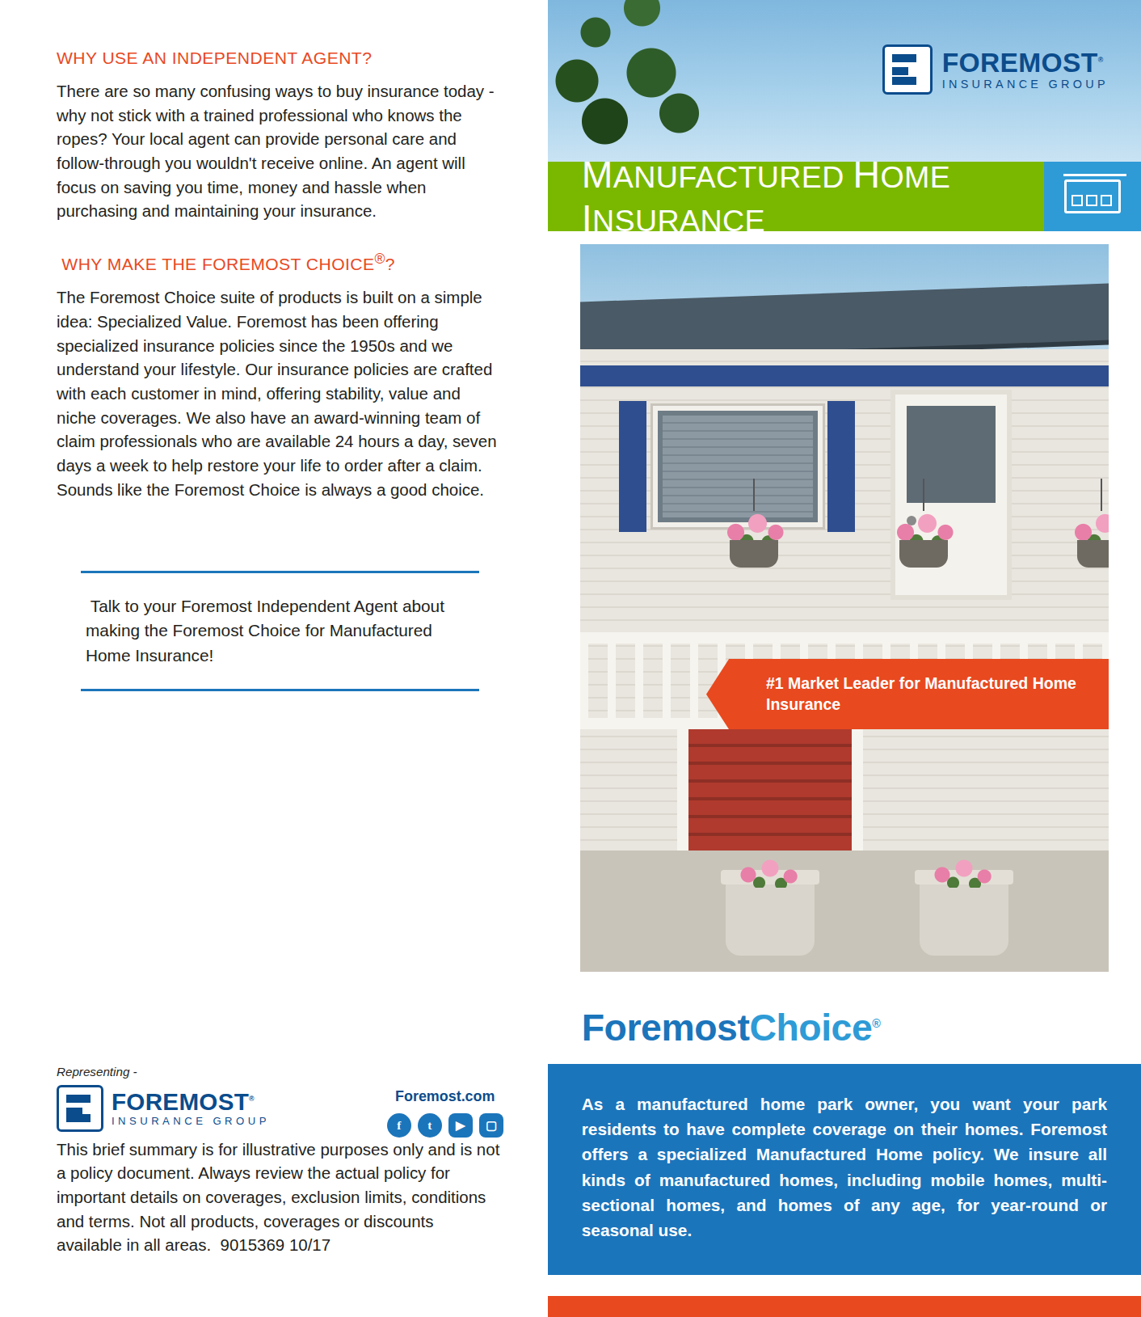Why use an independent agent?
There are so many confusing ways to buy insurance today - why not stick with a trained professional who knows the ropes? Your local agent can provide personal care and follow-through you wouldn't receive online. An agent will focus on saving you time, money and hassle when purchasing and maintaining your insurance.
Why make the Foremost Choice®?
The Foremost Choice suite of products is built on a simple idea: Specialized Value. Foremost has been offering specialized insurance policies since the 1950s and we understand your lifestyle. Our insurance policies are crafted with each customer in mind, offering stability, value and niche coverages. We also have an award-winning team of claim professionals who are available 24 hours a day, seven days a week to help restore your life to order after a claim. Sounds like the Foremost Choice is always a good choice.
Talk to your Foremost Independent Agent about making the Foremost Choice for Manufactured Home Insurance!
Representing -
FOREMOST® INSURANCE GROUP
Foremost.com
f t ▶ ▢
This brief summary is for illustrative purposes only and is not a policy document. Always review the actual policy for important details on coverages, exclusion limits, conditions and terms. Not all products, coverages or discounts available in all areas. 9015369 10/17
FOREMOST® INSURANCE GROUP
MANUFACTURED HOME INSURANCE
#1 Market Leader for Manufactured Home Insurance
Foremost Choice®
As a manufactured home park owner, you want your park residents to have complete coverage on their homes. Foremost offers a specialized Manufactured Home policy. We insure all kinds of manufactured homes, including mobile homes, multi-sectional homes, and homes of any age, for year-round or seasonal use.